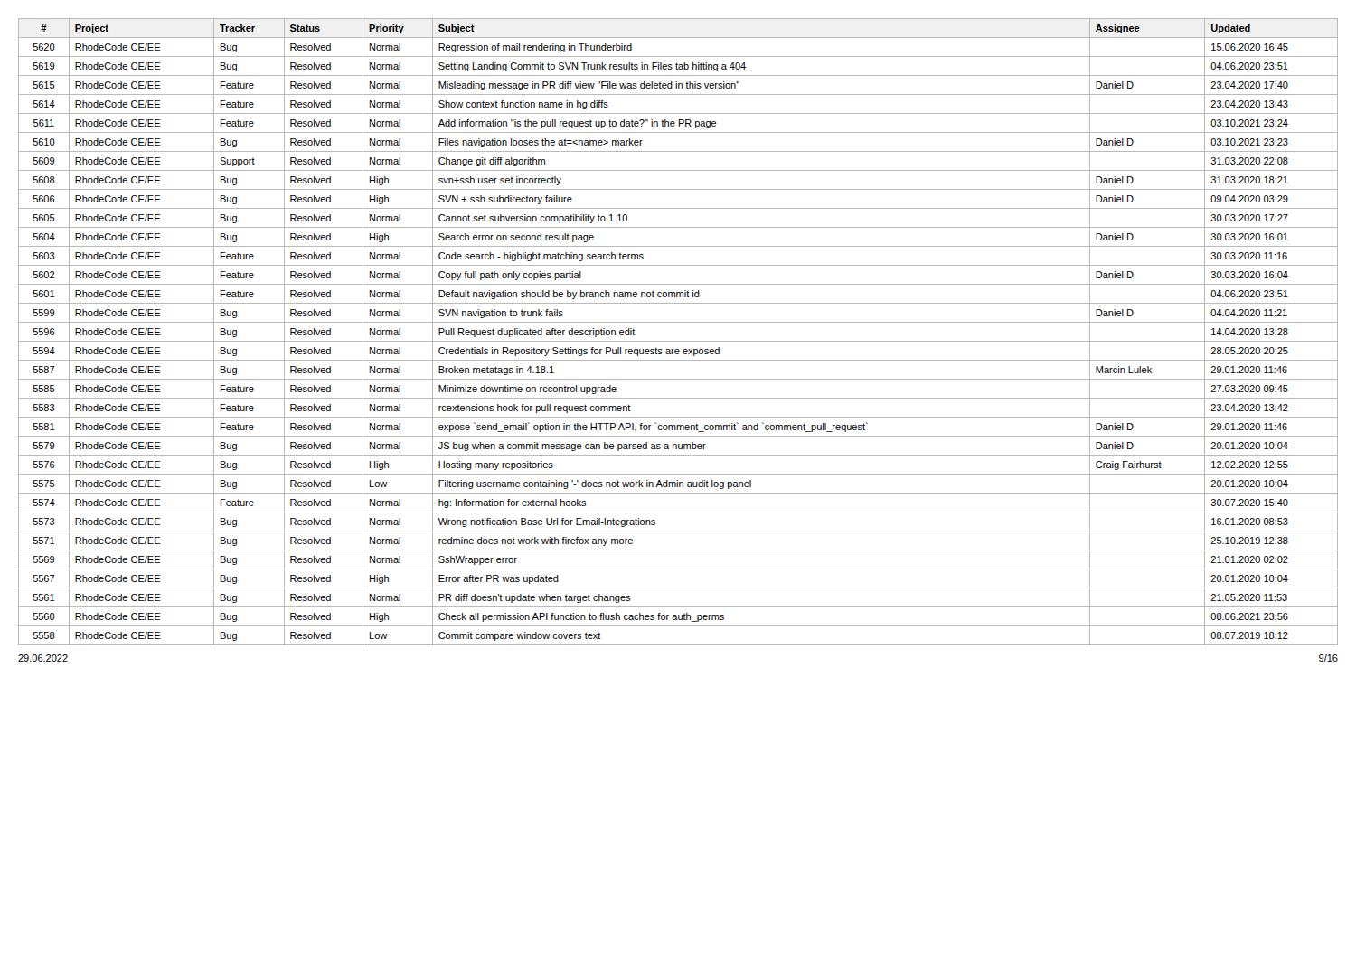| # | Project | Tracker | Status | Priority | Subject | Assignee | Updated |
| --- | --- | --- | --- | --- | --- | --- | --- |
| 5620 | RhodeCode CE/EE | Bug | Resolved | Normal | Regression of mail rendering in Thunderbird | | 15.06.2020 16:45 |
| 5619 | RhodeCode CE/EE | Bug | Resolved | Normal | Setting Landing Commit to SVN Trunk results in Files tab hitting a 404 | | 04.06.2020 23:51 |
| 5615 | RhodeCode CE/EE | Feature | Resolved | Normal | Misleading message in PR diff view "File was deleted in this version" | Daniel D | 23.04.2020 17:40 |
| 5614 | RhodeCode CE/EE | Feature | Resolved | Normal | Show context function name in hg diffs | | 23.04.2020 13:43 |
| 5611 | RhodeCode CE/EE | Feature | Resolved | Normal | Add information "is the pull request up to date?" in the PR page | | 03.10.2021 23:24 |
| 5610 | RhodeCode CE/EE | Bug | Resolved | Normal | Files navigation looses the at=<name> marker | Daniel D | 03.10.2021 23:23 |
| 5609 | RhodeCode CE/EE | Support | Resolved | Normal | Change git diff algorithm | | 31.03.2020 22:08 |
| 5608 | RhodeCode CE/EE | Bug | Resolved | High | svn+ssh user set incorrectly | Daniel D | 31.03.2020 18:21 |
| 5606 | RhodeCode CE/EE | Bug | Resolved | High | SVN + ssh subdirectory failure | Daniel D | 09.04.2020 03:29 |
| 5605 | RhodeCode CE/EE | Bug | Resolved | Normal | Cannot set subversion compatibility to 1.10 | | 30.03.2020 17:27 |
| 5604 | RhodeCode CE/EE | Bug | Resolved | High | Search error on second result page | Daniel D | 30.03.2020 16:01 |
| 5603 | RhodeCode CE/EE | Feature | Resolved | Normal | Code search - highlight matching search terms | | 30.03.2020 11:16 |
| 5602 | RhodeCode CE/EE | Feature | Resolved | Normal | Copy full path only copies partial | Daniel D | 30.03.2020 16:04 |
| 5601 | RhodeCode CE/EE | Feature | Resolved | Normal | Default navigation should be by branch name not commit id | | 04.06.2020 23:51 |
| 5599 | RhodeCode CE/EE | Bug | Resolved | Normal | SVN navigation to trunk fails | Daniel D | 04.04.2020 11:21 |
| 5596 | RhodeCode CE/EE | Bug | Resolved | Normal | Pull Request duplicated after description edit | | 14.04.2020 13:28 |
| 5594 | RhodeCode CE/EE | Bug | Resolved | Normal | Credentials in Repository Settings for Pull requests are exposed | | 28.05.2020 20:25 |
| 5587 | RhodeCode CE/EE | Bug | Resolved | Normal | Broken metatags in 4.18.1 | Marcin Lulek | 29.01.2020 11:46 |
| 5585 | RhodeCode CE/EE | Feature | Resolved | Normal | Minimize downtime on rccontrol upgrade | | 27.03.2020 09:45 |
| 5583 | RhodeCode CE/EE | Feature | Resolved | Normal | rcextensions hook for pull request comment | | 23.04.2020 13:42 |
| 5581 | RhodeCode CE/EE | Feature | Resolved | Normal | expose `send_email` option in the HTTP API, for `comment_commit` and `comment_pull_request` | Daniel D | 29.01.2020 11:46 |
| 5579 | RhodeCode CE/EE | Bug | Resolved | Normal | JS bug when a commit message can be parsed as a number | Daniel D | 20.01.2020 10:04 |
| 5576 | RhodeCode CE/EE | Bug | Resolved | High | Hosting many repositories | Craig Fairhurst | 12.02.2020 12:55 |
| 5575 | RhodeCode CE/EE | Bug | Resolved | Low | Filtering username containing '-' does not work in Admin audit log panel | | 20.01.2020 10:04 |
| 5574 | RhodeCode CE/EE | Feature | Resolved | Normal | hg: Information for external hooks | | 30.07.2020 15:40 |
| 5573 | RhodeCode CE/EE | Bug | Resolved | Normal | Wrong notification Base Url for Email-Integrations | | 16.01.2020 08:53 |
| 5571 | RhodeCode CE/EE | Bug | Resolved | Normal | redmine does not work with firefox any more | | 25.10.2019 12:38 |
| 5569 | RhodeCode CE/EE | Bug | Resolved | Normal | SshWrapper error | | 21.01.2020 02:02 |
| 5567 | RhodeCode CE/EE | Bug | Resolved | High | Error after PR was updated | | 20.01.2020 10:04 |
| 5561 | RhodeCode CE/EE | Bug | Resolved | Normal | PR diff doesn't update when target changes | | 21.05.2020 11:53 |
| 5560 | RhodeCode CE/EE | Bug | Resolved | High | Check all permission API function to flush caches for auth_perms | | 08.06.2021 23:56 |
| 5558 | RhodeCode CE/EE | Bug | Resolved | Low | Commit compare window covers text | | 08.07.2019 18:12 |
29.06.2022 9/16